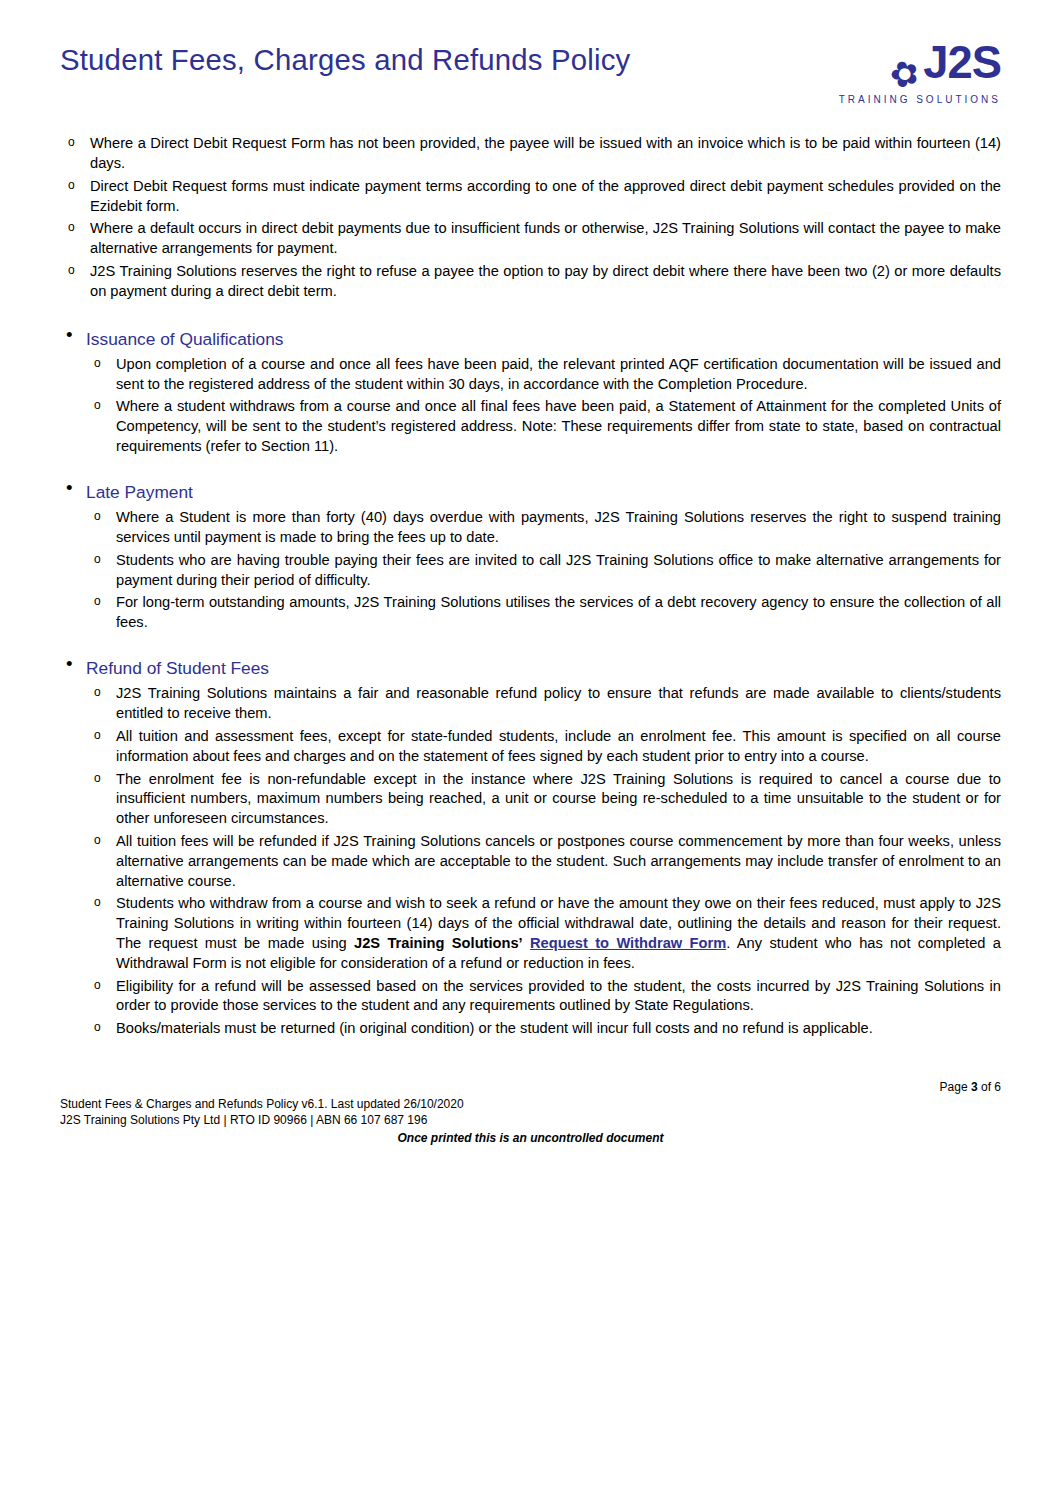Student Fees, Charges and Refunds Policy
✿J2S
Training Solutions
Where a Direct Debit Request Form has not been provided, the payee will be issued with an invoice which is to be paid within fourteen (14) days.
Direct Debit Request forms must indicate payment terms according to one of the approved direct debit payment schedules provided on the Ezidebit form.
Where a default occurs in direct debit payments due to insufficient funds or otherwise, J2S Training Solutions will contact the payee to make alternative arrangements for payment.
J2S Training Solutions reserves the right to refuse a payee the option to pay by direct debit where there have been two (2) or more defaults on payment during a direct debit term.
Issuance of Qualifications
Upon completion of a course and once all fees have been paid, the relevant printed AQF certification documentation will be issued and sent to the registered address of the student within 30 days, in accordance with the Completion Procedure.
Where a student withdraws from a course and once all final fees have been paid, a Statement of Attainment for the completed Units of Competency, will be sent to the student’s registered address. Note: These requirements differ from state to state, based on contractual requirements (refer to Section 11).
Late Payment
Where a Student is more than forty (40) days overdue with payments, J2S Training Solutions reserves the right to suspend training services until payment is made to bring the fees up to date.
Students who are having trouble paying their fees are invited to call J2S Training Solutions office to make alternative arrangements for payment during their period of difficulty.
For long-term outstanding amounts, J2S Training Solutions utilises the services of a debt recovery agency to ensure the collection of all fees.
Refund of Student Fees
J2S Training Solutions maintains a fair and reasonable refund policy to ensure that refunds are made available to clients/students entitled to receive them.
All tuition and assessment fees, except for state-funded students, include an enrolment fee. This amount is specified on all course information about fees and charges and on the statement of fees signed by each student prior to entry into a course.
The enrolment fee is non-refundable except in the instance where J2S Training Solutions is required to cancel a course due to insufficient numbers, maximum numbers being reached, a unit or course being re-scheduled to a time unsuitable to the student or for other unforeseen circumstances.
All tuition fees will be refunded if J2S Training Solutions cancels or postpones course commencement by more than four weeks, unless alternative arrangements can be made which are acceptable to the student. Such arrangements may include transfer of enrolment to an alternative course.
Students who withdraw from a course and wish to seek a refund or have the amount they owe on their fees reduced, must apply to J2S Training Solutions in writing within fourteen (14) days of the official withdrawal date, outlining the details and reason for their request. The request must be made using J2S Training Solutions’ Request to Withdraw Form. Any student who has not completed a Withdrawal Form is not eligible for consideration of a refund or reduction in fees.
Eligibility for a refund will be assessed based on the services provided to the student, the costs incurred by J2S Training Solutions in order to provide those services to the student and any requirements outlined by State Regulations.
Books/materials must be returned (in original condition) or the student will incur full costs and no refund is applicable.
Page 3 of 6
Student Fees & Charges and Refunds Policy v6.1. Last updated 26/10/2020
J2S Training Solutions Pty Ltd | RTO ID 90966 | ABN 66 107 687 196
Once printed this is an uncontrolled document